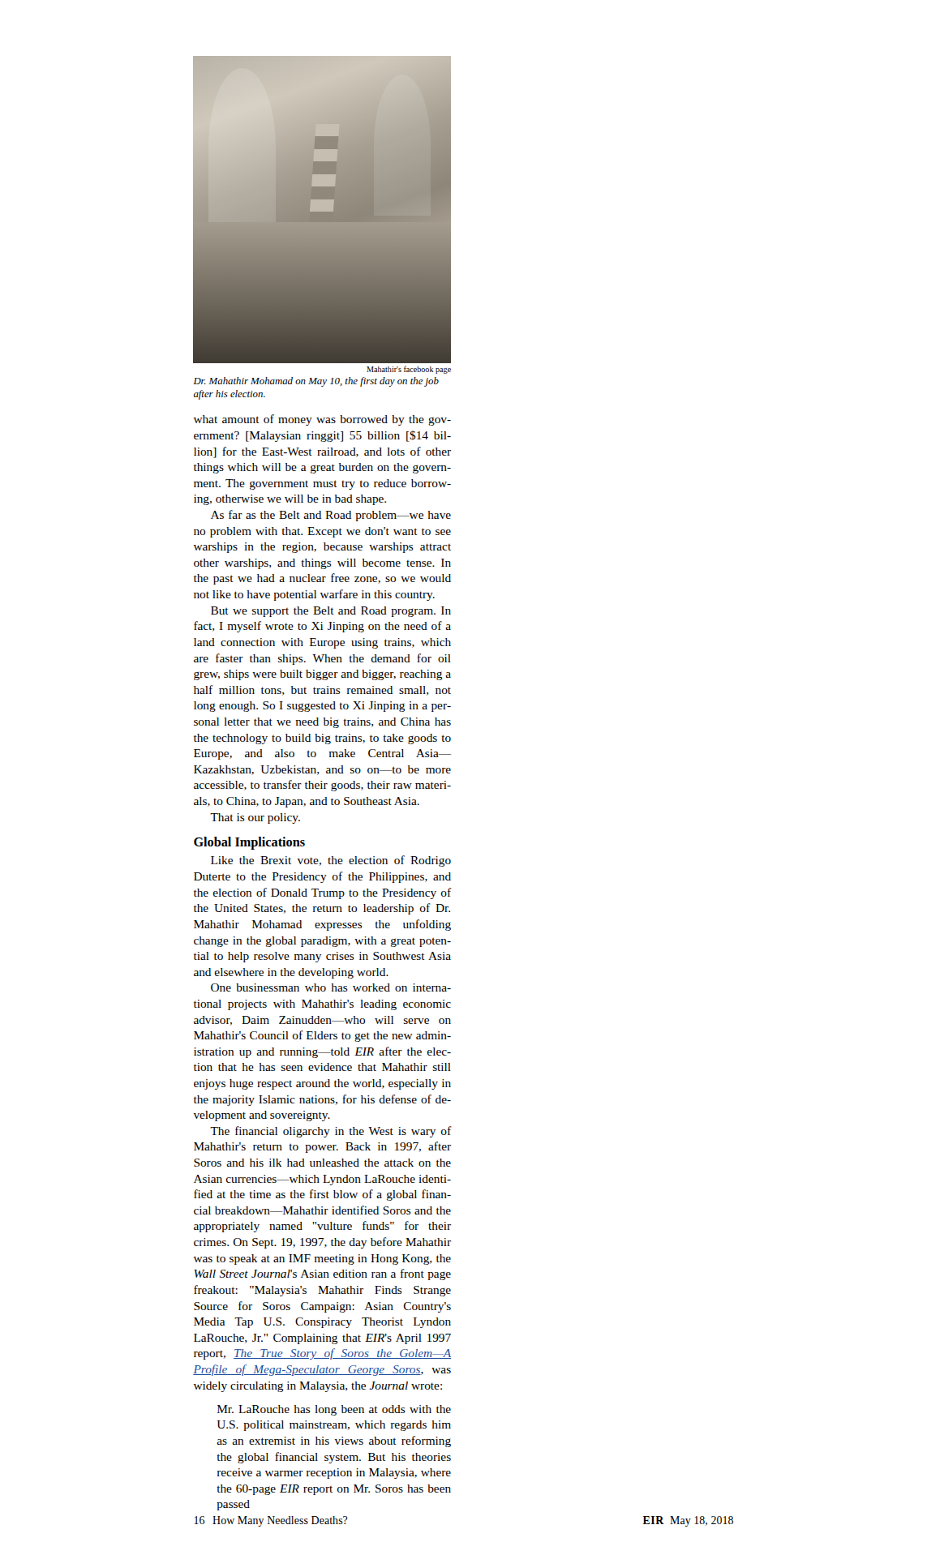Mahathir's facebook page
Dr. Mahathir Mohamad on May 10, the first day on the job after his election.
what amount of money was borrowed by the government? [Malaysian ringgit] 55 billion [$14 billion] for the East-West railroad, and lots of other things which will be a great burden on the government. The government must try to reduce borrowing, otherwise we will be in bad shape.
As far as the Belt and Road problem—we have no problem with that. Except we don't want to see warships in the region, because warships attract other warships, and things will become tense. In the past we had a nuclear free zone, so we would not like to have potential warfare in this country.
But we support the Belt and Road program. In fact, I myself wrote to Xi Jinping on the need of a land connection with Europe using trains, which are faster than ships. When the demand for oil grew, ships were built bigger and bigger, reaching a half million tons, but trains remained small, not long enough. So I suggested to Xi Jinping in a personal letter that we need big trains, and China has the technology to build big trains, to take goods to Europe, and also to make Central Asia—Kazakhstan, Uzbekistan, and so on—to be more accessible, to transfer their goods, their raw materials, to China, to Japan, and to Southeast Asia.
That is our policy.
Global Implications
Like the Brexit vote, the election of Rodrigo Duterte to the Presidency of the Philippines, and the election of Donald Trump to the Presidency of the United States, the return to leadership of Dr. Mahathir Mohamad expresses the unfolding change in the global paradigm, with a great potential to help resolve many crises in Southwest Asia and elsewhere in the developing world.
One businessman who has worked on international projects with Mahathir's leading economic advisor, Daim Zainudden—who will serve on Mahathir's Council of Elders to get the new administration up and running—told EIR after the election that he has seen evidence that Mahathir still enjoys huge respect around the world, especially in the majority Islamic nations, for his defense of development and sovereignty.
The financial oligarchy in the West is wary of Mahathir's return to power. Back in 1997, after Soros and his ilk had unleashed the attack on the Asian currencies—which Lyndon LaRouche identified at the time as the first blow of a global financial breakdown—Mahathir identified Soros and the appropriately named "vulture funds" for their crimes. On Sept. 19, 1997, the day before Mahathir was to speak at an IMF meeting in Hong Kong, the Wall Street Journal's Asian edition ran a front page freakout: "Malaysia's Mahathir Finds Strange Source for Soros Campaign: Asian Country's Media Tap U.S. Conspiracy Theorist Lyndon LaRouche, Jr." Complaining that EIR's April 1997 report, The True Story of Soros the Golem—A Profile of Mega-Speculator George Soros, was widely circulating in Malaysia, the Journal wrote:
Mr. LaRouche has long been at odds with the U.S. political mainstream, which regards him as an extremist in his views about reforming the global financial system. But his theories receive a warmer reception in Malaysia, where the 60-page EIR report on Mr. Soros has been passed
16 How Many Needless Deaths?
EIR May 18, 2018